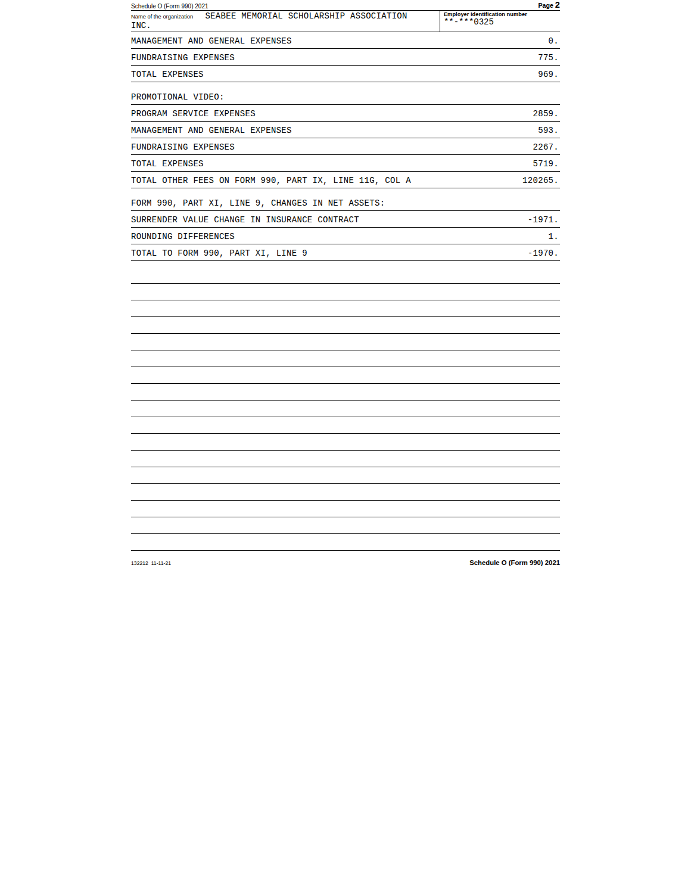Schedule O (Form 990) 2021
Page 2
| Name of the organization SEABEE MEMORIAL SCHOLARSHIP ASSOCIATION INC. | Employer identification number **-***0325 |
| MANAGEMENT AND GENERAL EXPENSES | 0. |
| FUNDRAISING EXPENSES | 775. |
| TOTAL EXPENSES | 969. |
| PROMOTIONAL VIDEO: | |
| PROGRAM SERVICE EXPENSES | 2859. |
| MANAGEMENT AND GENERAL EXPENSES | 593. |
| FUNDRAISING EXPENSES | 2267. |
| TOTAL EXPENSES | 5719. |
| TOTAL OTHER FEES ON FORM 990, PART IX, LINE 11G, COL A | 120265. |
| FORM 990, PART XI, LINE 9, CHANGES IN NET ASSETS: | |
| SURRENDER VALUE CHANGE IN INSURANCE CONTRACT | -1971. |
| ROUNDING DIFFERENCES | 1. |
| TOTAL TO FORM 990, PART XI, LINE 9 | -1970. |
132212 11-11-21
Schedule O (Form 990) 2021